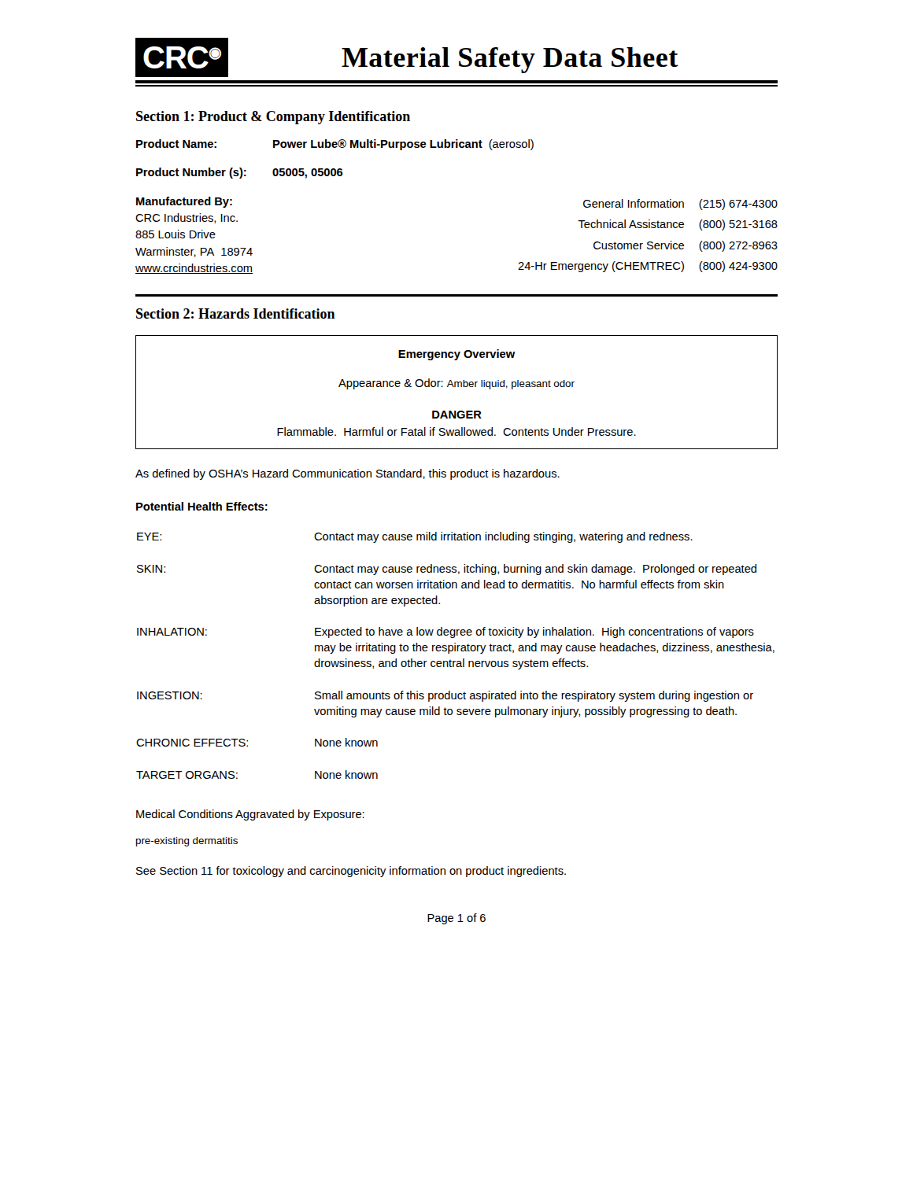CRC◉
Material Safety Data Sheet
Section 1: Product & Company Identification
Product Name: Power Lube® Multi-Purpose Lubricant (aerosol)
Product Number (s): 05005, 05006
Manufactured By:
CRC Industries, Inc.
885 Louis Drive
Warminster, PA 18974
www.crcindustries.com
| General Information | (215) 674-4300 |
| Technical Assistance | (800) 521-3168 |
| Customer Service | (800) 272-8963 |
| 24-Hr Emergency (CHEMTREC) | (800) 424-9300 |
Section 2: Hazards Identification
Emergency Overview
Appearance & Odor: Amber liquid, pleasant odor
DANGER
Flammable. Harmful or Fatal if Swallowed. Contents Under Pressure.
As defined by OSHA’s Hazard Communication Standard, this product is hazardous.
Potential Health Effects:
| EYE: | Contact may cause mild irritation including stinging, watering and redness. |
| SKIN: | Contact may cause redness, itching, burning and skin damage. Prolonged or repeated contact can worsen irritation and lead to dermatitis. No harmful effects from skin absorption are expected. |
| INHALATION: | Expected to have a low degree of toxicity by inhalation. High concentrations of vapors may be irritating to the respiratory tract, and may cause headaches, dizziness, anesthesia, drowsiness, and other central nervous system effects. |
| INGESTION: | Small amounts of this product aspirated into the respiratory system during ingestion or vomiting may cause mild to severe pulmonary injury, possibly progressing to death. |
| CHRONIC EFFECTS: | None known |
| TARGET ORGANS: | None known |
Medical Conditions Aggravated by Exposure:
pre-existing dermatitis
See Section 11 for toxicology and carcinogenicity information on product ingredients.
Page 1 of 6